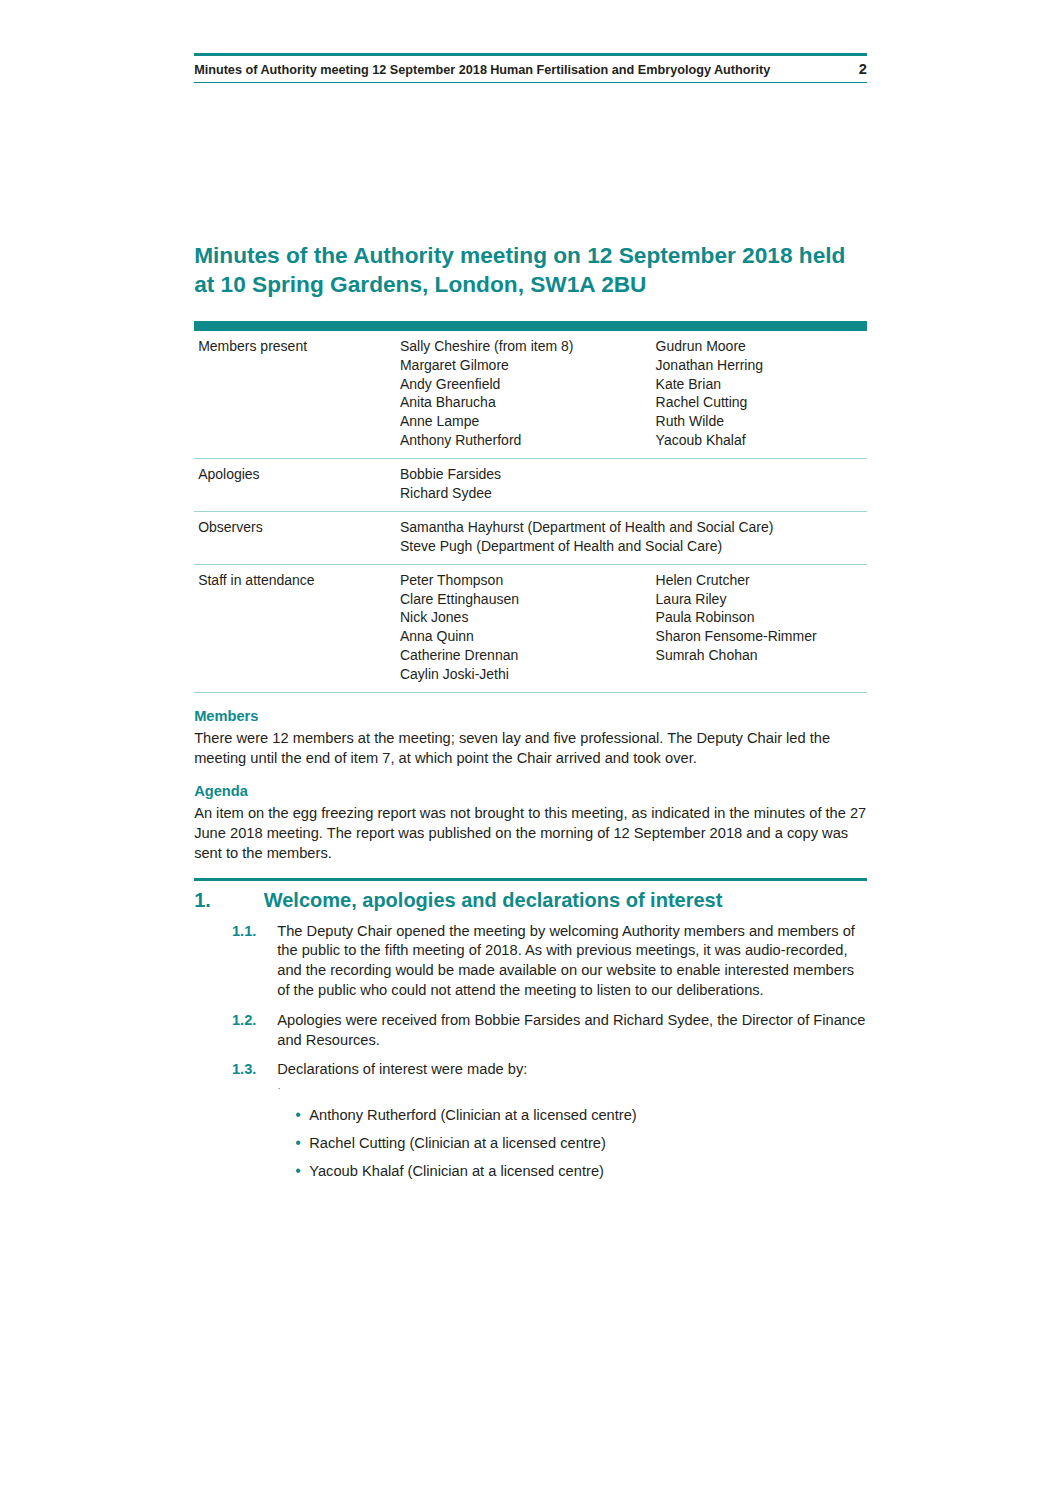Minutes of Authority meeting 12 September 2018
Human Fertilisation and Embryology Authority
2
Minutes of the Authority meeting on 12 September 2018 held at 10 Spring Gardens, London, SW1A 2BU
| Members present | Sally Cheshire (from item 8) Margaret Gilmore Andy Greenfield Anita Bharucha Anne Lampe Anthony Rutherford | Gudrun Moore Jonathan Herring Kate Brian Rachel Cutting Ruth Wilde Yacoub Khalaf |
| Apologies | Bobbie Farsides Richard Sydee |
| Observers | Samantha Hayhurst (Department of Health and Social Care) Steve Pugh (Department of Health and Social Care) |
| Staff in attendance | Peter Thompson Clare Ettinghausen Nick Jones Anna Quinn Catherine Drennan Caylin Joski-Jethi | Helen Crutcher Laura Riley Paula Robinson Sharon Fensome-Rimmer Sumrah Chohan |
Members
There were 12 members at the meeting; seven lay and five professional. The Deputy Chair led the meeting until the end of item 7, at which point the Chair arrived and took over.
Agenda
An item on the egg freezing report was not brought to this meeting, as indicated in the minutes of the 27 June 2018 meeting. The report was published on the morning of 12 September 2018 and a copy was sent to the members.
1. Welcome, apologies and declarations of interest
1.1.
The Deputy Chair opened the meeting by welcoming Authority members and members of the public to the fifth meeting of 2018. As with previous meetings, it was audio-recorded, and the recording would be made available on our website to enable interested members of the public who could not attend the meeting to listen to our deliberations.
1.2.
Apologies were received from Bobbie Farsides and Richard Sydee, the Director of Finance and Resources.
1.3.
Declarations of interest were made by:
·
Anthony Rutherford (Clinician at a licensed centre)
Rachel Cutting (Clinician at a licensed centre)
Yacoub Khalaf (Clinician at a licensed centre)